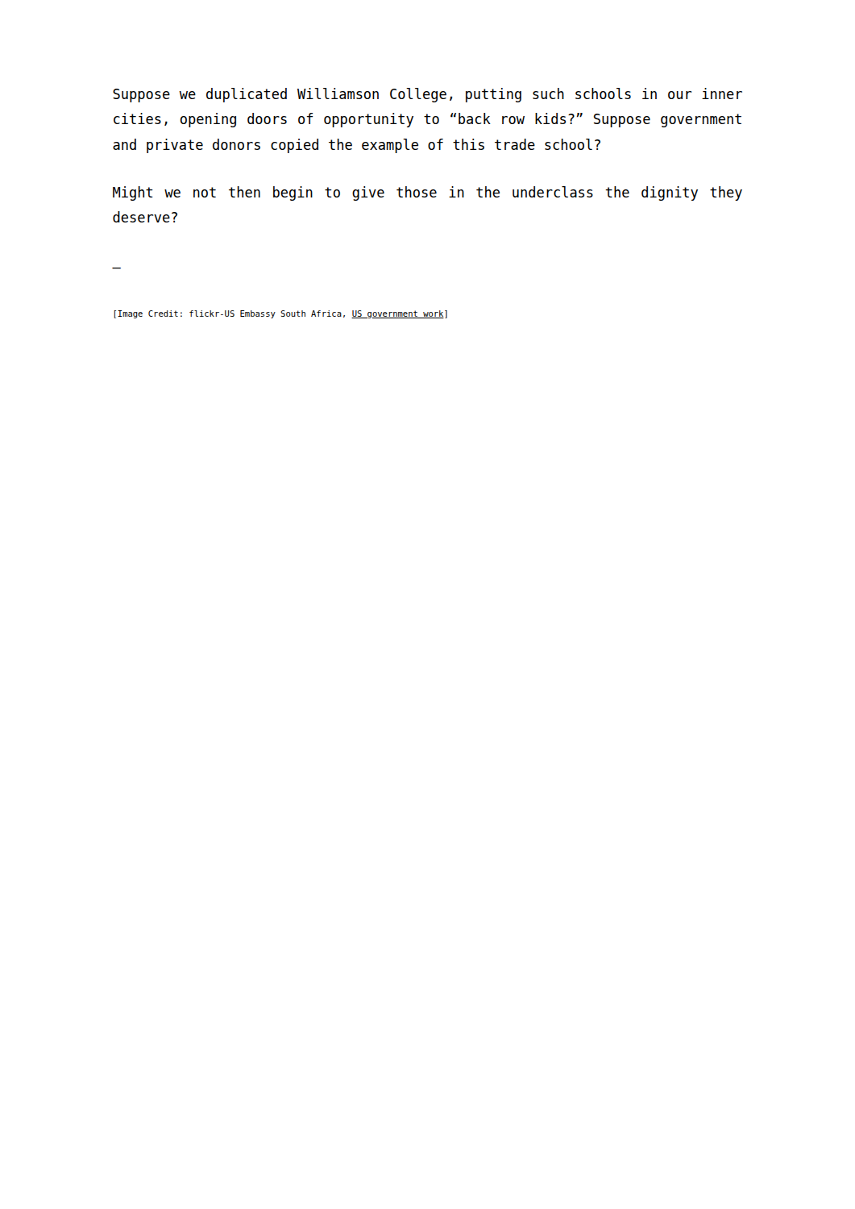Suppose we duplicated Williamson College, putting such schools in our inner cities, opening doors of opportunity to “back row kids?” Suppose government and private donors copied the example of this trade school?
Might we not then begin to give those in the underclass the dignity they deserve?
—
[Image Credit: flickr-US Embassy South Africa, US government work]